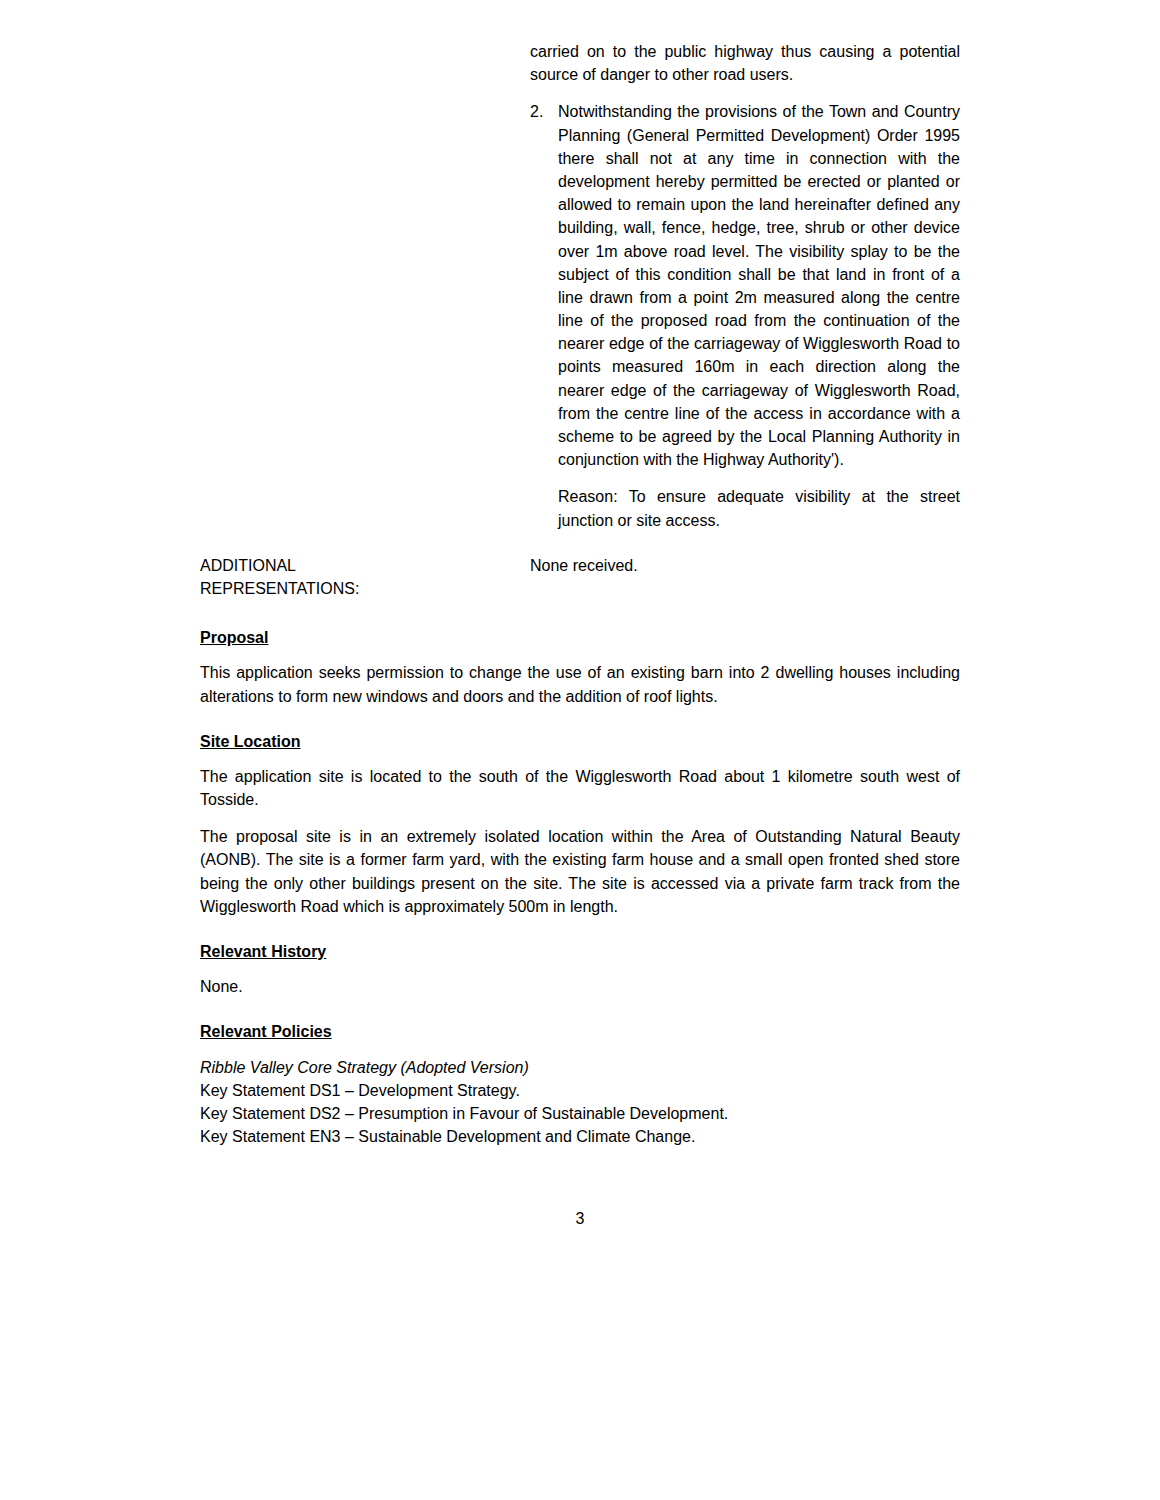carried on to the public highway thus causing a potential source of danger to other road users.
2. Notwithstanding the provisions of the Town and Country Planning (General Permitted Development) Order 1995 there shall not at any time in connection with the development hereby permitted be erected or planted or allowed to remain upon the land hereinafter defined any building, wall, fence, hedge, tree, shrub or other device over 1m above road level. The visibility splay to be the subject of this condition shall be that land in front of a line drawn from a point 2m measured along the centre line of the proposed road from the continuation of the nearer edge of the carriageway of Wigglesworth Road to points measured 160m in each direction along the nearer edge of the carriageway of Wigglesworth Road, from the centre line of the access in accordance with a scheme to be agreed by the Local Planning Authority in conjunction with the Highway Authority').
Reason: To ensure adequate visibility at the street junction or site access.
ADDITIONAL
REPRESENTATIONS:
None received.
Proposal
This application seeks permission to change the use of an existing barn into 2 dwelling houses including alterations to form new windows and doors and the addition of roof lights.
Site Location
The application site is located to the south of the Wigglesworth Road about 1 kilometre south west of Tosside.
The proposal site is in an extremely isolated location within the Area of Outstanding Natural Beauty (AONB). The site is a former farm yard, with the existing farm house and a small open fronted shed store being the only other buildings present on the site. The site is accessed via a private farm track from the Wigglesworth Road which is approximately 500m in length.
Relevant History
None.
Relevant Policies
Ribble Valley Core Strategy (Adopted Version)
Key Statement DS1 – Development Strategy.
Key Statement DS2 – Presumption in Favour of Sustainable Development.
Key Statement EN3 – Sustainable Development and Climate Change.
3